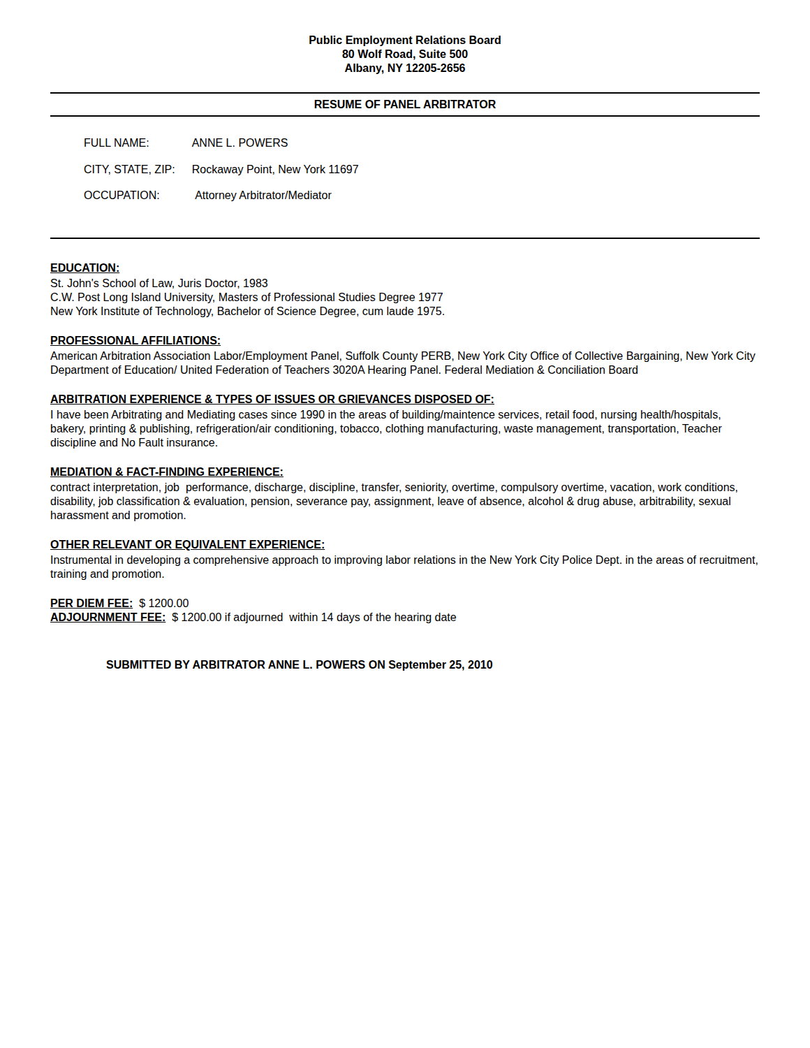Public Employment Relations Board
80 Wolf Road, Suite 500
Albany, NY 12205-2656
RESUME OF PANEL ARBITRATOR
| FULL NAME: | ANNE L. POWERS |
| CITY, STATE, ZIP: | Rockaway Point, New York 11697 |
| OCCUPATION: | Attorney Arbitrator/Mediator |
EDUCATION:
St. John's School of Law, Juris Doctor, 1983
C.W. Post Long Island University, Masters of Professional Studies Degree 1977
New York Institute of Technology, Bachelor of Science Degree, cum laude 1975.
PROFESSIONAL AFFILIATIONS:
American Arbitration Association Labor/Employment Panel, Suffolk County PERB, New York City Office of Collective Bargaining, New York City Department of Education/ United Federation of Teachers 3020A Hearing Panel. Federal Mediation & Conciliation Board
ARBITRATION EXPERIENCE & TYPES OF ISSUES OR GRIEVANCES DISPOSED OF:
I have been Arbitrating and Mediating cases since 1990 in the areas of building/maintence services, retail food, nursing health/hospitals, bakery, printing & publishing, refrigeration/air conditioning, tobacco, clothing manufacturing, waste management, transportation, Teacher discipline and No Fault insurance.
MEDIATION & FACT-FINDING EXPERIENCE:
contract interpretation, job performance, discharge, discipline, transfer, seniority, overtime, compulsory overtime, vacation, work conditions, disability, job classification & evaluation, pension, severance pay, assignment, leave of absence, alcohol & drug abuse, arbitrability, sexual harassment and promotion.
OTHER RELEVANT OR EQUIVALENT EXPERIENCE:
Instrumental in developing a comprehensive approach to improving labor relations in the New York City Police Dept. in the areas of recruitment, training and promotion.
PER DIEM FEE: $ 1200.00
ADJOURNMENT FEE: $ 1200.00 if adjourned within 14 days of the hearing date
SUBMITTED BY ARBITRATOR ANNE L. POWERS ON September 25, 2010